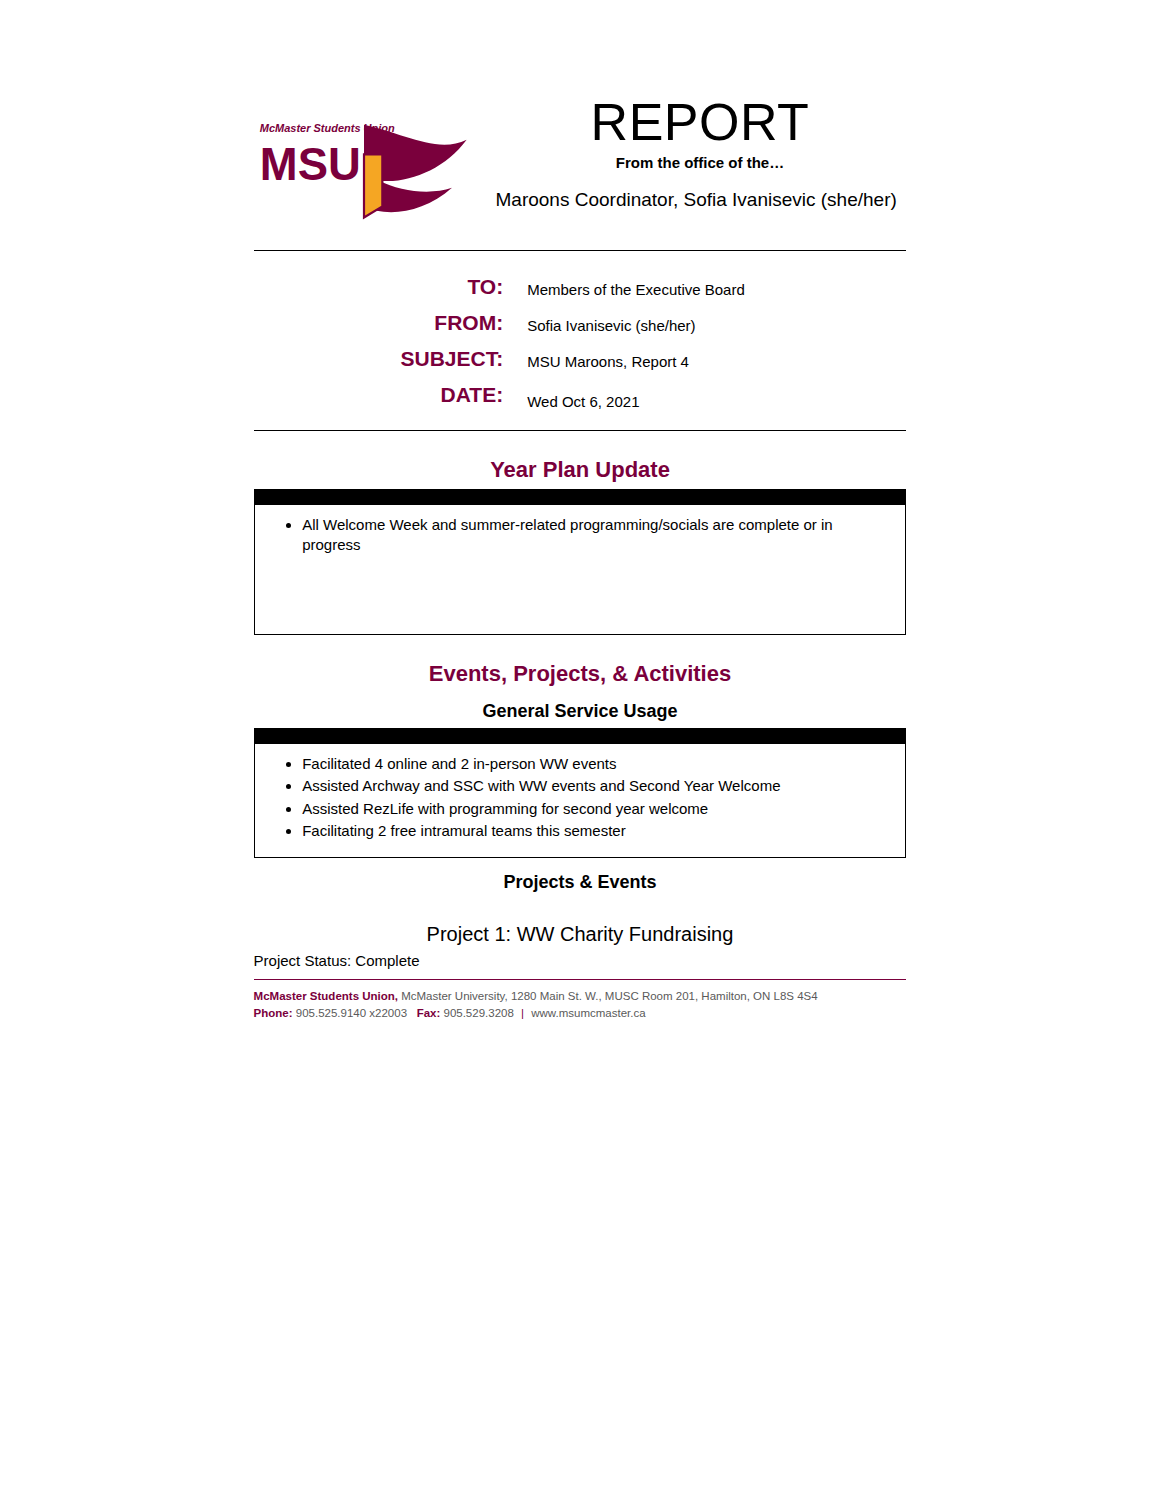REPORT
From the office of the…
Maroons Coordinator, Sofia Ivanisevic (she/her)
| TO: | Members of the Executive Board |
| FROM: | Sofia Ivanisevic (she/her) |
| SUBJECT: | MSU Maroons, Report 4 |
| DATE: | Wed Oct 6, 2021 |
Year Plan Update
All Welcome Week and summer-related programming/socials are complete or in progress
Events, Projects, & Activities
General Service Usage
Facilitated 4 online and 2 in-person WW events
Assisted Archway and SSC with WW events and Second Year Welcome
Assisted RezLife with programming for second year welcome
Facilitating 2 free intramural teams this semester
Projects & Events
Project 1: WW Charity Fundraising
Project Status: Complete
McMaster Students Union, McMaster University, 1280 Main St. W., MUSC Room 201, Hamilton, ON L8S 4S4
Phone: 905.525.9140 x22003 Fax: 905.529.3208 | www.msumcmaster.ca